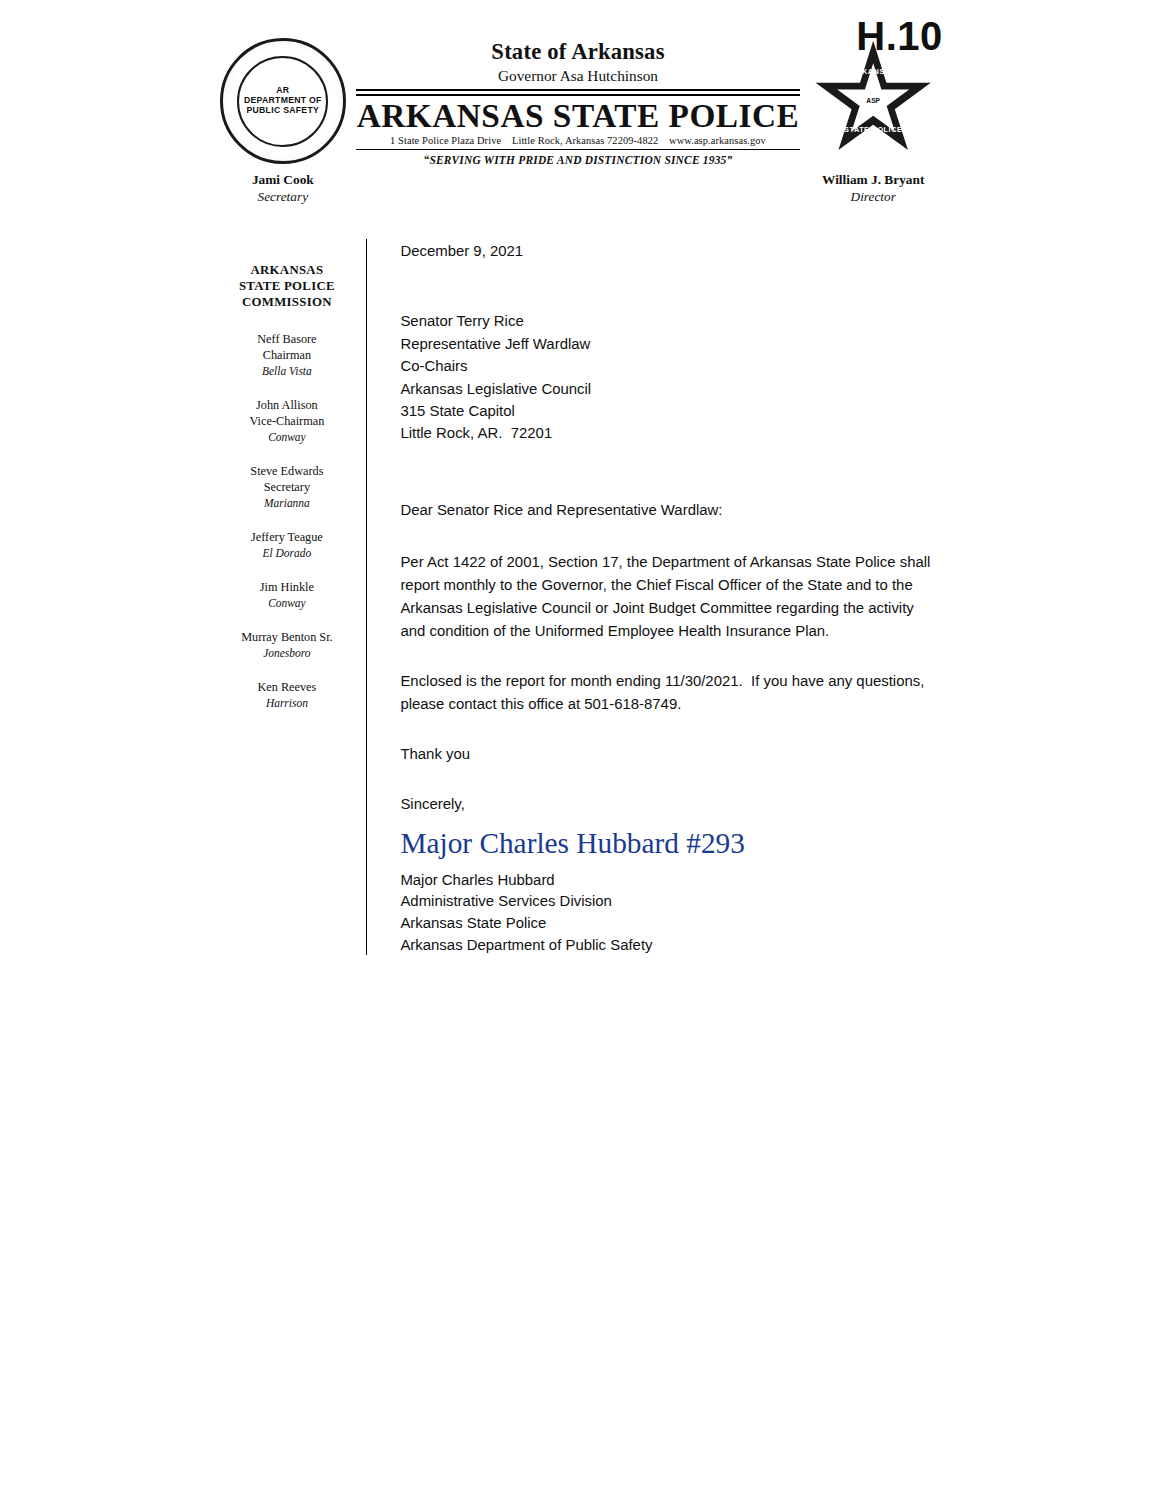H.10
AR
DEPARTMENT OF
PUBLIC SAFETY
State of Arkansas
Governor Asa Hutchinson
ARKANSAS STATE POLICE
1 State Police Plaza Drive Little Rock, Arkansas 72209-4822 www.asp.arkansas.gov
“SERVING WITH PRIDE AND DISTINCTION SINCE 1935”
ASP
ARKANSAS
STATE POLICE
Jami Cook
Secretary
William J. Bryant
Director
ARKANSAS
STATE POLICE
COMMISSION
Neff Basore Chairman Bella Vista
John Allison Vice-Chairman Conway
Steve Edwards Secretary Marianna
Jeffery Teague El Dorado
Jim Hinkle Conway
Murray Benton Sr. Jonesboro
Ken Reeves Harrison
December 9, 2021
Senator Terry Rice
Representative Jeff Wardlaw
Co-Chairs
Arkansas Legislative Council
315 State Capitol
Little Rock, AR. 72201
Dear Senator Rice and Representative Wardlaw:
Per Act 1422 of 2001, Section 17, the Department of Arkansas State Police shall report monthly to the Governor, the Chief Fiscal Officer of the State and to the Arkansas Legislative Council or Joint Budget Committee regarding the activity and condition of the Uniformed Employee Health Insurance Plan.
Enclosed is the report for month ending 11/30/2021. If you have any questions, please contact this office at 501-618-8749.
Thank you
Sincerely,
Major Charles Hubbard #293
Major Charles Hubbard
Administrative Services Division
Arkansas State Police
Arkansas Department of Public Safety